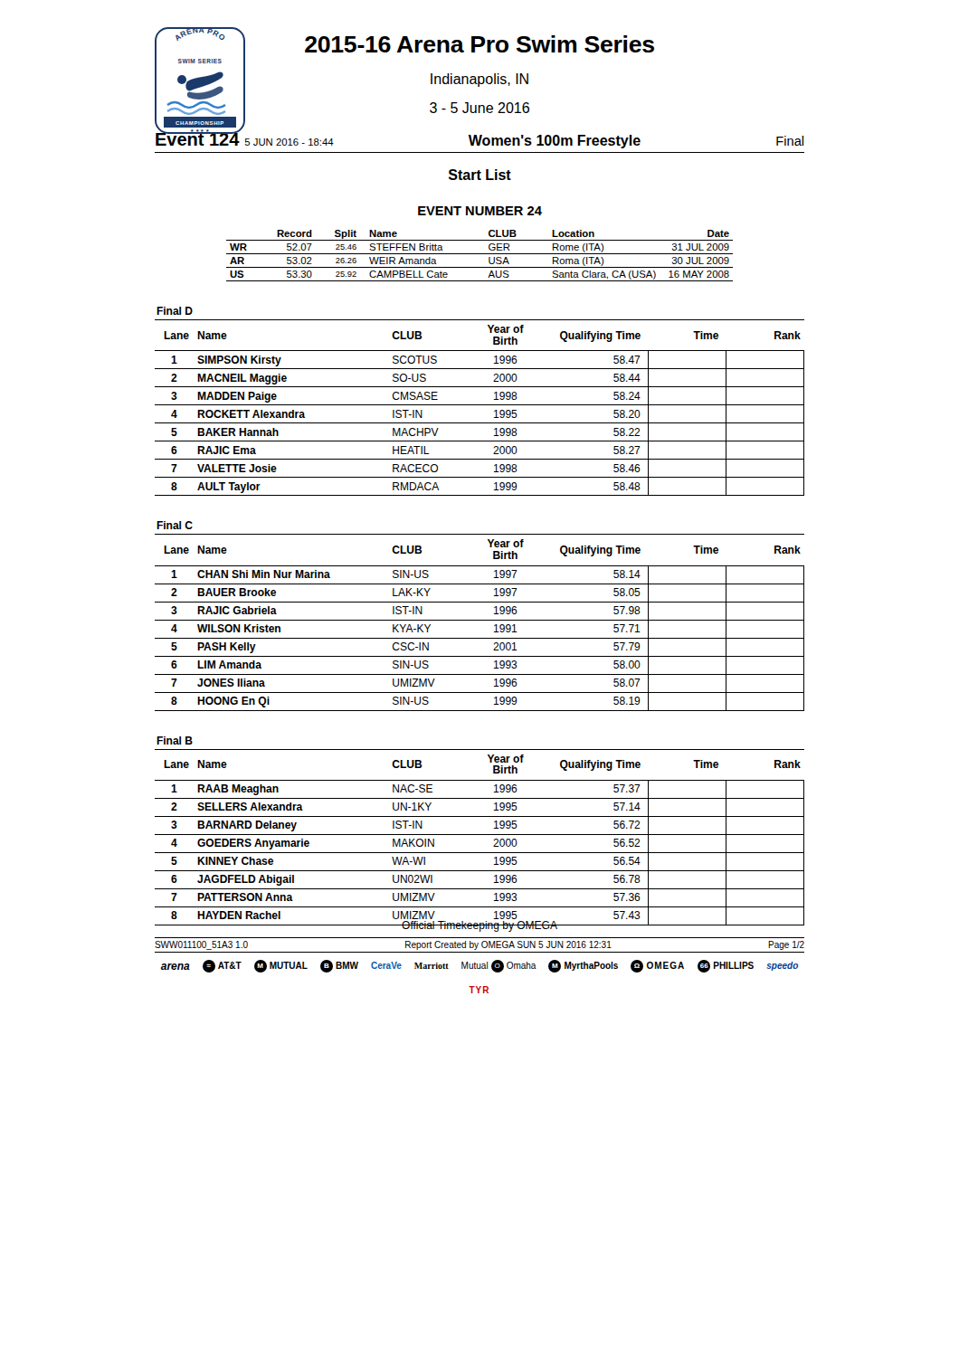ARENA PRO SWIM SERIES CHAMPIONSHIP ★★★★
2015-16 Arena Pro Swim Series
Indianapolis, IN
3 - 5 June 2016
Event 124 5 JUN 2016 - 18:44 Women's 100m Freestyle Final
Start List
EVENT NUMBER 24
| | Record | Split | Name | CLUB | Location | Date |
| --- | --- | --- | --- | --- | --- | --- |
| WR | 52.07 | 25.46 | STEFFEN Britta | GER | Rome (ITA) | 31 JUL 2009 |
| AR | 53.02 | 26.26 | WEIR Amanda | USA | Roma (ITA) | 30 JUL 2009 |
| US | 53.30 | 25.92 | CAMPBELL Cate | AUS | Santa Clara, CA (USA) | 16 MAY 2008 |
Final D
| Lane | Name | CLUB | Year of Birth | Qualifying Time | Time | Rank |
| --- | --- | --- | --- | --- | --- | --- |
| 1 | SIMPSON Kirsty | SCOTUS | 1996 | 58.47 | | |
| 2 | MACNEIL Maggie | SO-US | 2000 | 58.44 | | |
| 3 | MADDEN Paige | CMSASE | 1998 | 58.24 | | |
| 4 | ROCKETT Alexandra | IST-IN | 1995 | 58.20 | | |
| 5 | BAKER Hannah | MACHPV | 1998 | 58.22 | | |
| 6 | RAJIC Ema | HEATIL | 2000 | 58.27 | | |
| 7 | VALETTE Josie | RACECO | 1998 | 58.46 | | |
| 8 | AULT Taylor | RMDACA | 1999 | 58.48 | | |
Final C
| Lane | Name | CLUB | Year of Birth | Qualifying Time | Time | Rank |
| --- | --- | --- | --- | --- | --- | --- |
| 1 | CHAN Shi Min Nur Marina | SIN-US | 1997 | 58.14 | | |
| 2 | BAUER Brooke | LAK-KY | 1997 | 58.05 | | |
| 3 | RAJIC Gabriela | IST-IN | 1996 | 57.98 | | |
| 4 | WILSON Kristen | KYA-KY | 1991 | 57.71 | | |
| 5 | PASH Kelly | CSC-IN | 2001 | 57.79 | | |
| 6 | LIM Amanda | SIN-US | 1993 | 58.00 | | |
| 7 | JONES Iliana | UMIZMV | 1996 | 58.07 | | |
| 8 | HOONG En Qi | SIN-US | 1999 | 58.19 | | |
Final B
| Lane | Name | CLUB | Year of Birth | Qualifying Time | Time | Rank |
| --- | --- | --- | --- | --- | --- | --- |
| 1 | RAAB Meaghan | NAC-SE | 1996 | 57.37 | | |
| 2 | SELLERS Alexandra | UN-1KY | 1995 | 57.14 | | |
| 3 | BARNARD Delaney | IST-IN | 1995 | 56.72 | | |
| 4 | GOEDERS Anyamarie | MAKOIN | 2000 | 56.52 | | |
| 5 | KINNEY Chase | WA-WI | 1995 | 56.54 | | |
| 6 | JAGDFELD Abigail | UN02WI | 1996 | 56.78 | | |
| 7 | PATTERSON Anna | UMIZMV | 1993 | 57.36 | | |
| 8 | HAYDEN Rachel | UMIZMV | 1995 | 57.43 | | |
Official Timekeeping by OMEGA
SWW011100_51A3 1.0 Report Created by OMEGA SUN 5 JUN 2016 12:31 Page 1/2
arena ≈AT&T MMUTUAL
BBMW CeraVe Marriott MutualOOmaha MMyrthaPools ΩOMEGA 66 PHILLIPS speedo TYR